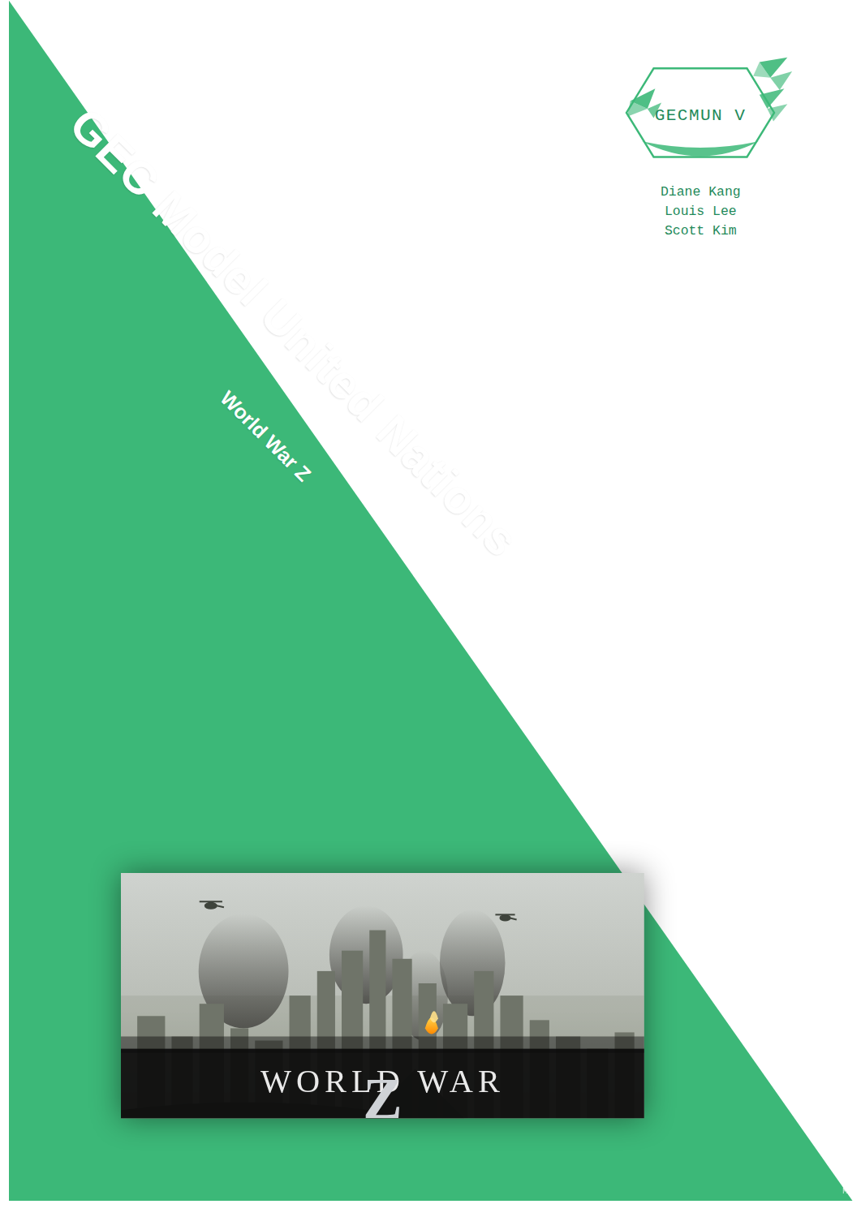GECMUN V
GECMUN V
Diane Kang
Louis Lee
Scott Kim
GEC Model United Nations
World War Z
WORLD WAR Z
World War Z poster artwork
M